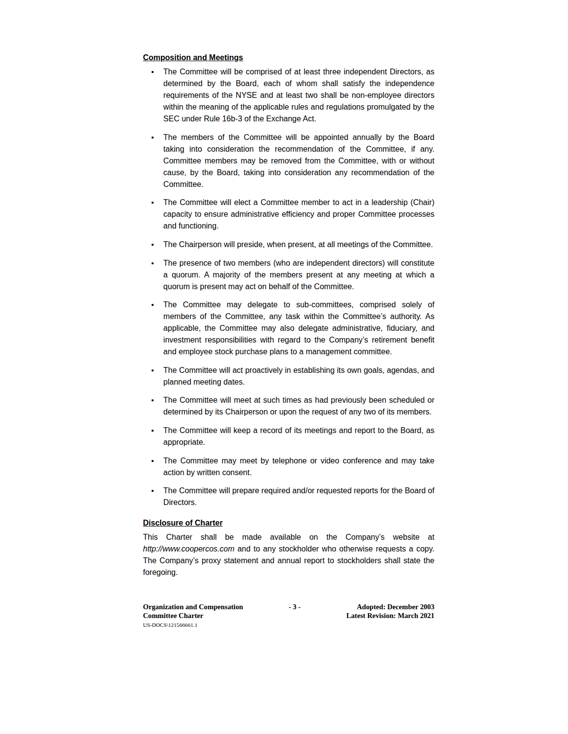Composition and Meetings
The Committee will be comprised of at least three independent Directors, as determined by the Board, each of whom shall satisfy the independence requirements of the NYSE and at least two shall be non-employee directors within the meaning of the applicable rules and regulations promulgated by the SEC under Rule 16b-3 of the Exchange Act.
The members of the Committee will be appointed annually by the Board taking into consideration the recommendation of the Committee, if any. Committee members may be removed from the Committee, with or without cause, by the Board, taking into consideration any recommendation of the Committee.
The Committee will elect a Committee member to act in a leadership (Chair) capacity to ensure administrative efficiency and proper Committee processes and functioning.
The Chairperson will preside, when present, at all meetings of the Committee.
The presence of two members (who are independent directors) will constitute a quorum. A majority of the members present at any meeting at which a quorum is present may act on behalf of the Committee.
The Committee may delegate to sub-committees, comprised solely of members of the Committee, any task within the Committee’s authority. As applicable, the Committee may also delegate administrative, fiduciary, and investment responsibilities with regard to the Company’s retirement benefit and employee stock purchase plans to a management committee.
The Committee will act proactively in establishing its own goals, agendas, and planned meeting dates.
The Committee will meet at such times as had previously been scheduled or determined by its Chairperson or upon the request of any two of its members.
The Committee will keep a record of its meetings and report to the Board, as appropriate.
The Committee may meet by telephone or video conference and may take action by written consent.
The Committee will prepare required and/or requested reports for the Board of Directors.
Disclosure of Charter
This Charter shall be made available on the Company’s website at http://www.coopercos.com and to any stockholder who otherwise requests a copy. The Company’s proxy statement and annual report to stockholders shall state the foregoing.
Organization and Compensation
Committee Charter
US-DOCS\121566661.1
- 3 -
Adopted: December 2003
Latest Revision: March 2021